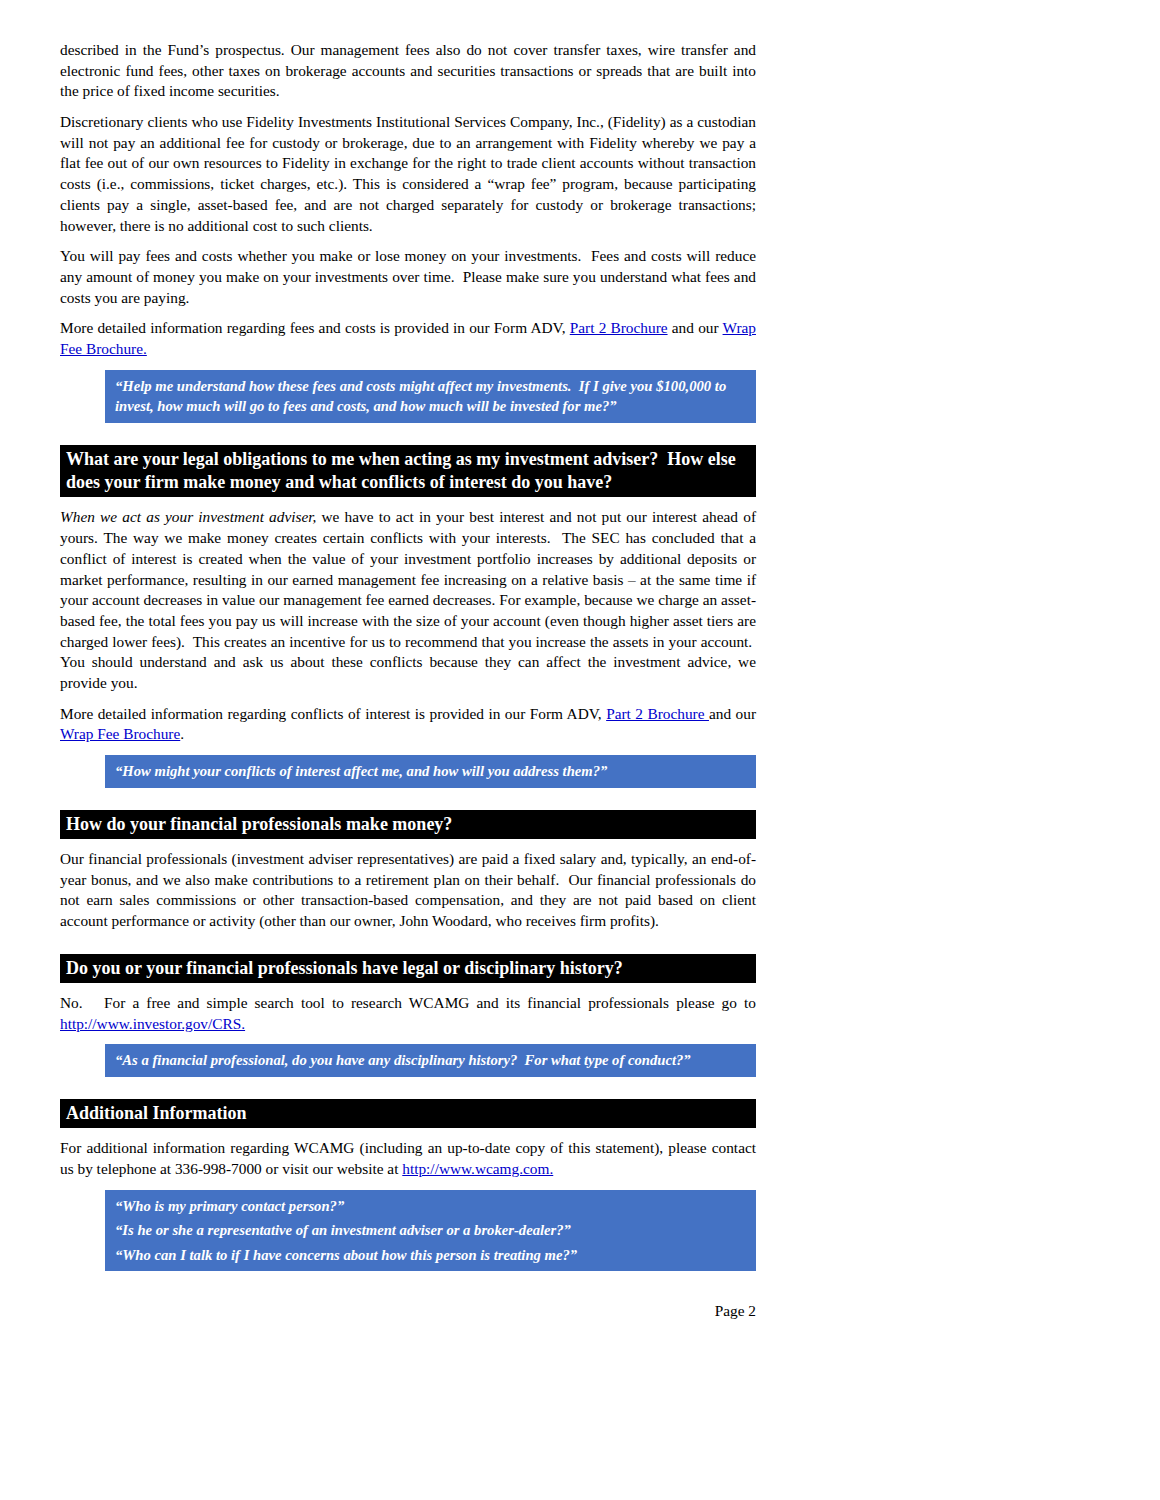described in the Fund’s prospectus. Our management fees also do not cover transfer taxes, wire transfer and electronic fund fees, other taxes on brokerage accounts and securities transactions or spreads that are built into the price of fixed income securities.
Discretionary clients who use Fidelity Investments Institutional Services Company, Inc., (Fidelity) as a custodian will not pay an additional fee for custody or brokerage, due to an arrangement with Fidelity whereby we pay a flat fee out of our own resources to Fidelity in exchange for the right to trade client accounts without transaction costs (i.e., commissions, ticket charges, etc.). This is considered a “wrap fee” program, because participating clients pay a single, asset-based fee, and are not charged separately for custody or brokerage transactions; however, there is no additional cost to such clients.
You will pay fees and costs whether you make or lose money on your investments. Fees and costs will reduce any amount of money you make on your investments over time. Please make sure you understand what fees and costs you are paying.
More detailed information regarding fees and costs is provided in our Form ADV, Part 2 Brochure and our Wrap Fee Brochure.
“Help me understand how these fees and costs might affect my investments. If I give you $100,000 to invest, how much will go to fees and costs, and how much will be invested for me?”
What are your legal obligations to me when acting as my investment adviser? How else does your firm make money and what conflicts of interest do you have?
When we act as your investment adviser, we have to act in your best interest and not put our interest ahead of yours. The way we make money creates certain conflicts with your interests. The SEC has concluded that a conflict of interest is created when the value of your investment portfolio increases by additional deposits or market performance, resulting in our earned management fee increasing on a relative basis – at the same time if your account decreases in value our management fee earned decreases. For example, because we charge an asset-based fee, the total fees you pay us will increase with the size of your account (even though higher asset tiers are charged lower fees). This creates an incentive for us to recommend that you increase the assets in your account. You should understand and ask us about these conflicts because they can affect the investment advice, we provide you.
More detailed information regarding conflicts of interest is provided in our Form ADV, Part 2 Brochure and our Wrap Fee Brochure.
“How might your conflicts of interest affect me, and how will you address them?”
How do your financial professionals make money?
Our financial professionals (investment adviser representatives) are paid a fixed salary and, typically, an end-of-year bonus, and we also make contributions to a retirement plan on their behalf. Our financial professionals do not earn sales commissions or other transaction-based compensation, and they are not paid based on client account performance or activity (other than our owner, John Woodard, who receives firm profits).
Do you or your financial professionals have legal or disciplinary history?
No. For a free and simple search tool to research WCAMG and its financial professionals please go to http://www.investor.gov/CRS.
“As a financial professional, do you have any disciplinary history? For what type of conduct?”
Additional Information
For additional information regarding WCAMG (including an up-to-date copy of this statement), please contact us by telephone at 336-998-7000 or visit our website at http://www.wcamg.com.
“Who is my primary contact person?”
“Is he or she a representative of an investment adviser or a broker-dealer?”
“Who can I talk to if I have concerns about how this person is treating me?”
Page 2